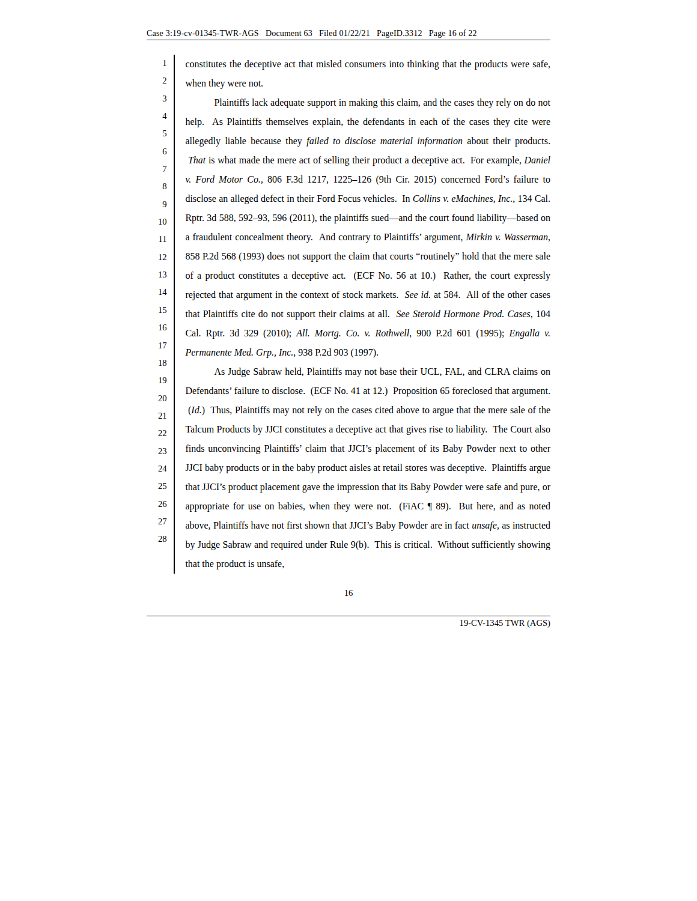Case 3:19-cv-01345-TWR-AGS Document 63 Filed 01/22/21 PageID.3312 Page 16 of 22
1
2
3
4
5
6
7
8
9
10
11
12
13
14
15
16
17
18
19
20
21
22
23
24
25
26
27
28
constitutes the deceptive act that misled consumers into thinking that the products were safe, when they were not.
Plaintiffs lack adequate support in making this claim, and the cases they rely on do not help. As Plaintiffs themselves explain, the defendants in each of the cases they cite were allegedly liable because they failed to disclose material information about their products. That is what made the mere act of selling their product a deceptive act. For example, Daniel v. Ford Motor Co., 806 F.3d 1217, 1225–126 (9th Cir. 2015) concerned Ford’s failure to disclose an alleged defect in their Ford Focus vehicles. In Collins v. eMachines, Inc., 134 Cal. Rptr. 3d 588, 592–93, 596 (2011), the plaintiffs sued—and the court found liability—based on a fraudulent concealment theory. And contrary to Plaintiffs’ argument, Mirkin v. Wasserman, 858 P.2d 568 (1993) does not support the claim that courts “routinely” hold that the mere sale of a product constitutes a deceptive act. (ECF No. 56 at 10.) Rather, the court expressly rejected that argument in the context of stock markets. See id. at 584. All of the other cases that Plaintiffs cite do not support their claims at all. See Steroid Hormone Prod. Cases, 104 Cal. Rptr. 3d 329 (2010); All. Mortg. Co. v. Rothwell, 900 P.2d 601 (1995); Engalla v. Permanente Med. Grp., Inc., 938 P.2d 903 (1997).
As Judge Sabraw held, Plaintiffs may not base their UCL, FAL, and CLRA claims on Defendants’ failure to disclose. (ECF No. 41 at 12.) Proposition 65 foreclosed that argument. (Id.) Thus, Plaintiffs may not rely on the cases cited above to argue that the mere sale of the Talcum Products by JJCI constitutes a deceptive act that gives rise to liability. The Court also finds unconvincing Plaintiffs’ claim that JJCI’s placement of its Baby Powder next to other JJCI baby products or in the baby product aisles at retail stores was deceptive. Plaintiffs argue that JJCI’s product placement gave the impression that its Baby Powder were safe and pure, or appropriate for use on babies, when they were not. (FiAC ¶ 89). But here, and as noted above, Plaintiffs have not first shown that JJCI’s Baby Powder are in fact unsafe, as instructed by Judge Sabraw and required under Rule 9(b). This is critical. Without sufficiently showing that the product is unsafe,
16
19-CV-1345 TWR (AGS)